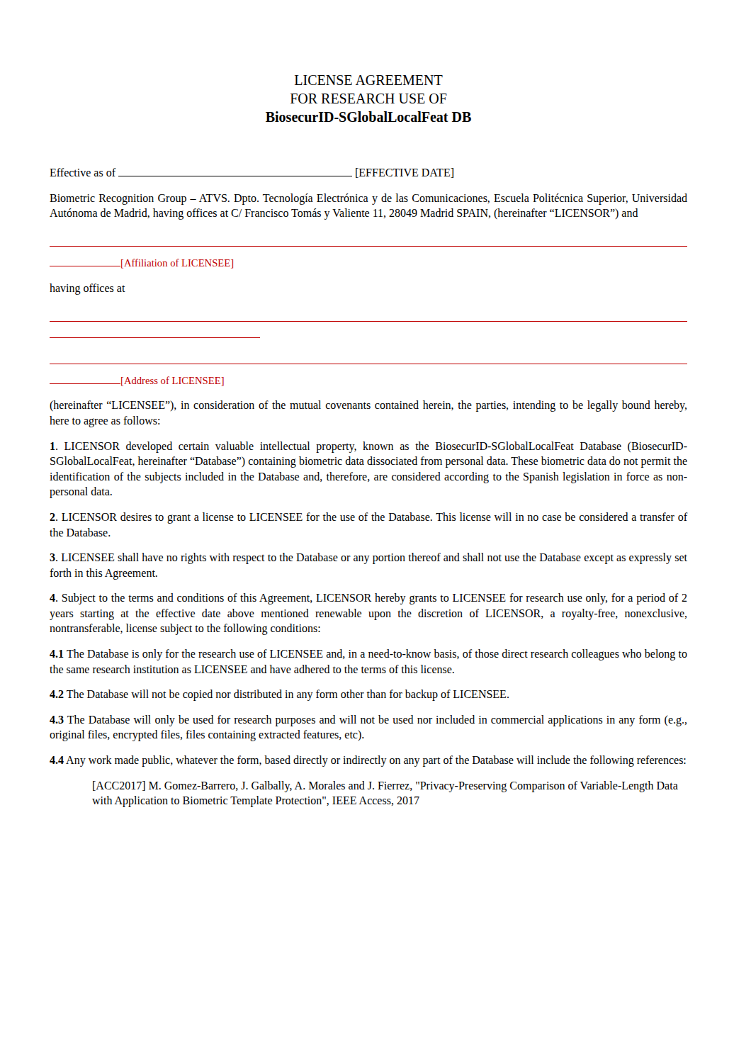LICENSE AGREEMENT
FOR RESEARCH USE OF
BiosecurID-SGlobalLocalFeat DB
Effective as of [EFFECTIVE DATE]
Biometric Recognition Group – ATVS. Dpto. Tecnología Electrónica y de las Comunicaciones, Escuela Politécnica Superior, Universidad Autónoma de Madrid, having offices at C/ Francisco Tomás y Valiente 11, 28049 Madrid SPAIN, (hereinafter “LICENSOR”) and
[Affiliation of LICENSEE]
having offices at
[Address of LICENSEE]
(hereinafter “LICENSEE”), in consideration of the mutual covenants contained herein, the parties, intending to be legally bound hereby, here to agree as follows:
1. LICENSOR developed certain valuable intellectual property, known as the BiosecurID-SGlobalLocalFeat Database (BiosecurID-SGlobalLocalFeat, hereinafter “Database”) containing biometric data dissociated from personal data. These biometric data do not permit the identification of the subjects included in the Database and, therefore, are considered according to the Spanish legislation in force as non-personal data.
2. LICENSOR desires to grant a license to LICENSEE for the use of the Database. This license will in no case be considered a transfer of the Database.
3. LICENSEE shall have no rights with respect to the Database or any portion thereof and shall not use the Database except as expressly set forth in this Agreement.
4. Subject to the terms and conditions of this Agreement, LICENSOR hereby grants to LICENSEE for research use only, for a period of 2 years starting at the effective date above mentioned renewable upon the discretion of LICENSOR, a royalty-free, nonexclusive, nontransferable, license subject to the following conditions:
4.1 The Database is only for the research use of LICENSEE and, in a need-to-know basis, of those direct research colleagues who belong to the same research institution as LICENSEE and have adhered to the terms of this license.
4.2 The Database will not be copied nor distributed in any form other than for backup of LICENSEE.
4.3 The Database will only be used for research purposes and will not be used nor included in commercial applications in any form (e.g., original files, encrypted files, files containing extracted features, etc).
4.4 Any work made public, whatever the form, based directly or indirectly on any part of the Database will include the following references:
[ACC2017] M. Gomez-Barrero, J. Galbally, A. Morales and J. Fierrez, "Privacy-Preserving Comparison of Variable-Length Data with Application to Biometric Template Protection", IEEE Access, 2017